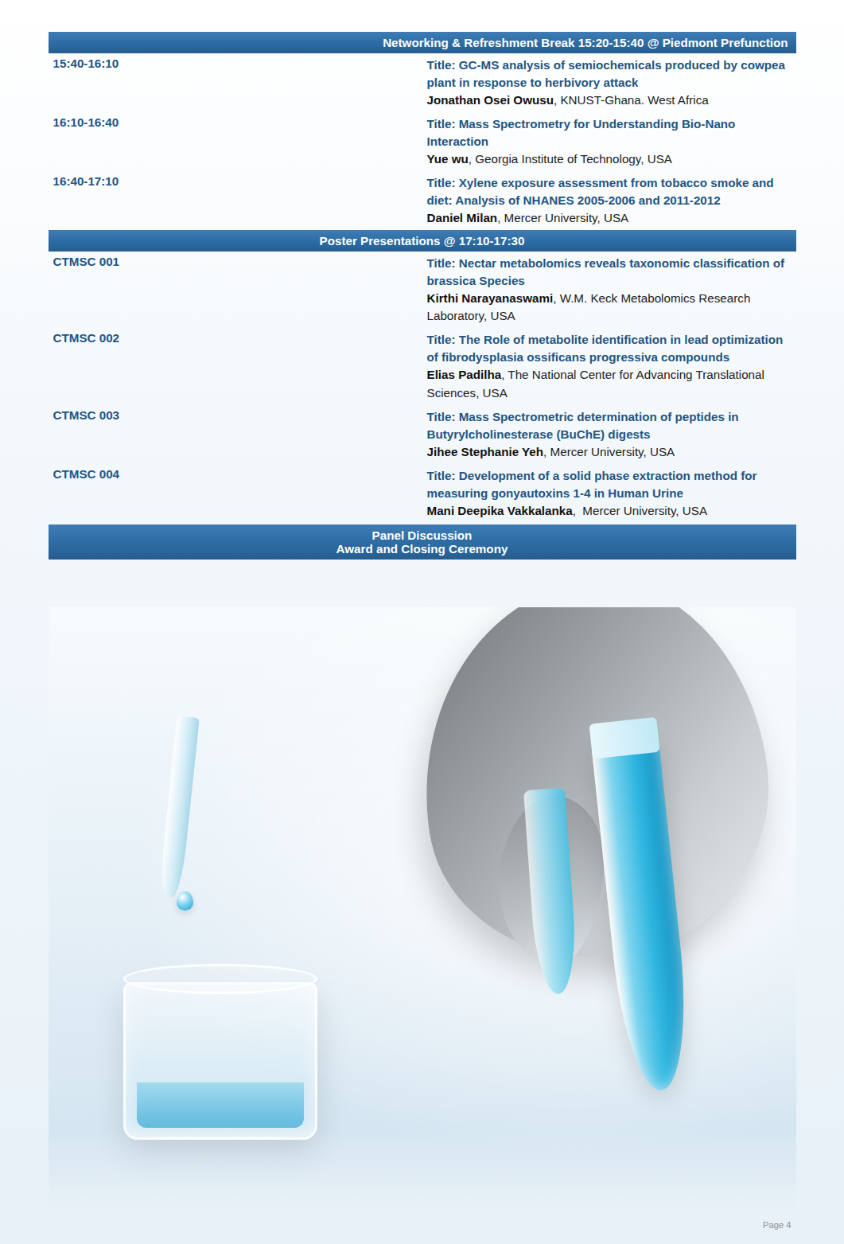| Networking & Refreshment Break 15:20-15:40 @ Piedmont Prefunction |
| 15:40-16:10 | Title: GC-MS analysis of semiochemicals produced by cowpea plant in response to herbivory attack Jonathan Osei Owusu , KNUST-Ghana. West Africa |
| 16:10-16:40 | Title: Mass Spectrometry for Understanding Bio-Nano Interaction Yue wu , Georgia Institute of Technology, USA |
| 16:40-17:10 | Title: Xylene exposure assessment from tobacco smoke and diet: Analysis of NHANES 2005-2006 and 2011-2012 Daniel Milan , Mercer University, USA |
| Poster Presentations @ 17:10-17:30 |
| CTMSC 001 | Title: Nectar metabolomics reveals taxonomic classification of brassica Species Kirthi Narayanaswami , W.M. Keck Metabolomics Research Laboratory, USA |
| CTMSC 002 | Title: The Role of metabolite identification in lead optimization of fibrodysplasia ossificans progressiva compounds Elias Padilha , The National Center for Advancing Translational Sciences, USA |
| CTMSC 003 | Title: Mass Spectrometric determination of peptides in Butyrylcholinesterase (BuChE) digests Jihee Stephanie Yeh , Mercer University, USA |
| CTMSC 004 | Title: Development of a solid phase extraction method for measuring gonyautoxins 1-4 in Human Urine Mani Deepika Vakkalanka , Mercer University, USA |
Panel Discussion
Award and Closing Ceremony
Page 4